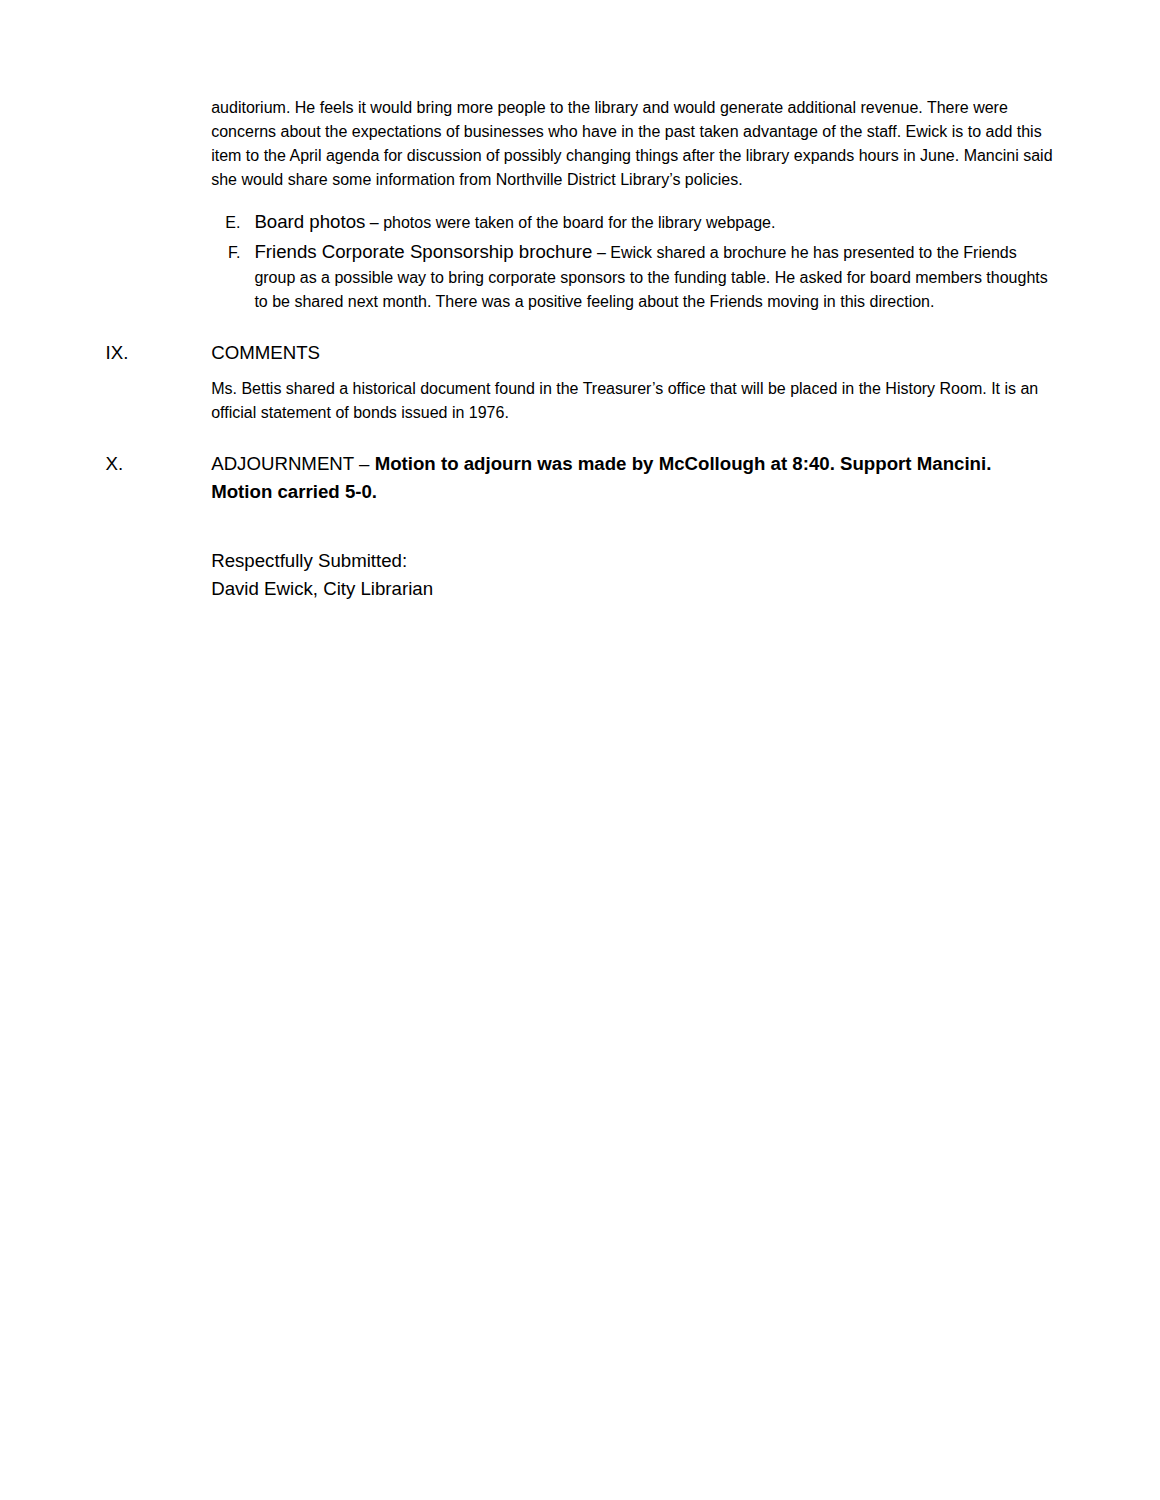auditorium. He feels it would bring more people to the library and would generate additional revenue. There were concerns about the expectations of businesses who have in the past taken advantage of the staff. Ewick is to add this item to the April agenda for discussion of possibly changing things after the library expands hours in June. Mancini said she would share some information from Northville District Library’s policies.
Board photos – photos were taken of the board for the library webpage.
Friends Corporate Sponsorship brochure – Ewick shared a brochure he has presented to the Friends group as a possible way to bring corporate sponsors to the funding table. He asked for board members thoughts to be shared next month. There was a positive feeling about the Friends moving in this direction.
IX.
COMMENTS
Ms. Bettis shared a historical document found in the Treasurer’s office that will be placed in the History Room. It is an official statement of bonds issued in 1976.
X.
ADJOURNMENT – Motion to adjourn was made by McCollough at 8:40. Support Mancini. Motion carried 5-0.
Respectfully Submitted:
David Ewick, City Librarian